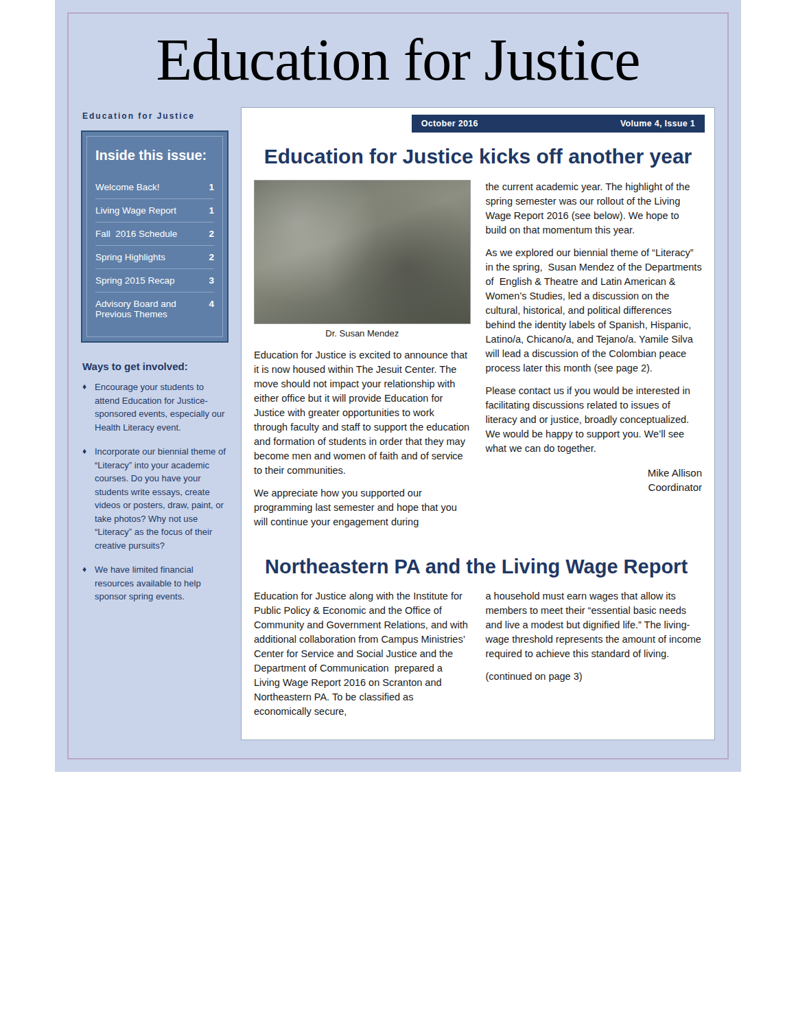Education for Justice
Education for Justice
Inside this issue:
| Welcome Back! | 1 |
| Living Wage Report | 1 |
| Fall 2016 Schedule | 2 |
| Spring Highlights | 2 |
| Spring 2015 Recap | 3 |
| Advisory Board and Previous Themes | 4 |
Ways to get involved:
Encourage your students to attend Education for Justice-sponsored events, especially our Health Literacy event.
Incorporate our biennial theme of “Literacy” into your academic courses. Do you have your students write essays, create videos or posters, draw, paint, or take photos? Why not use “Literacy” as the focus of their creative pursuits?
We have limited financial resources available to help sponsor spring events.
October 2016 Volume 4, Issue 1
Education for Justice kicks off another year
Dr. Susan Mendez
Education for Justice is excited to announce that it is now housed within The Jesuit Center. The move should not impact your relationship with either office but it will provide Education for Justice with greater opportunities to work through faculty and staff to support the education and formation of students in order that they may become men and women of faith and of service to their communities.
We appreciate how you supported our programming last semester and hope that you will continue your engagement during
the current academic year. The highlight of the spring semester was our rollout of the Living Wage Report 2016 (see below). We hope to build on that momentum this year.
As we explored our biennial theme of “Literacy” in the spring, Susan Mendez of the Departments of English & Theatre and Latin American & Women’s Studies, led a discussion on the cultural, historical, and political differences behind the identity labels of Spanish, Hispanic, Latino/a, Chicano/a, and Tejano/a. Yamile Silva will lead a discussion of the Colombian peace process later this month (see page 2).
Please contact us if you would be interested in facilitating discussions related to issues of literacy and or justice, broadly conceptualized. We would be happy to support you. We’ll see what we can do together.
Mike Allison
Coordinator
Northeastern PA and the Living Wage Report
Education for Justice along with the Institute for Public Policy & Economic and the Office of Community and Government Relations, and with additional collaboration from Campus Ministries’ Center for Service and Social Justice and the Department of Communication prepared a Living Wage Report 2016 on Scranton and Northeastern PA. To be classified as economically secure,
a household must earn wages that allow its members to meet their “essential basic needs and live a modest but dignified life.” The living-wage threshold represents the amount of income required to achieve this standard of living.
(continued on page 3)